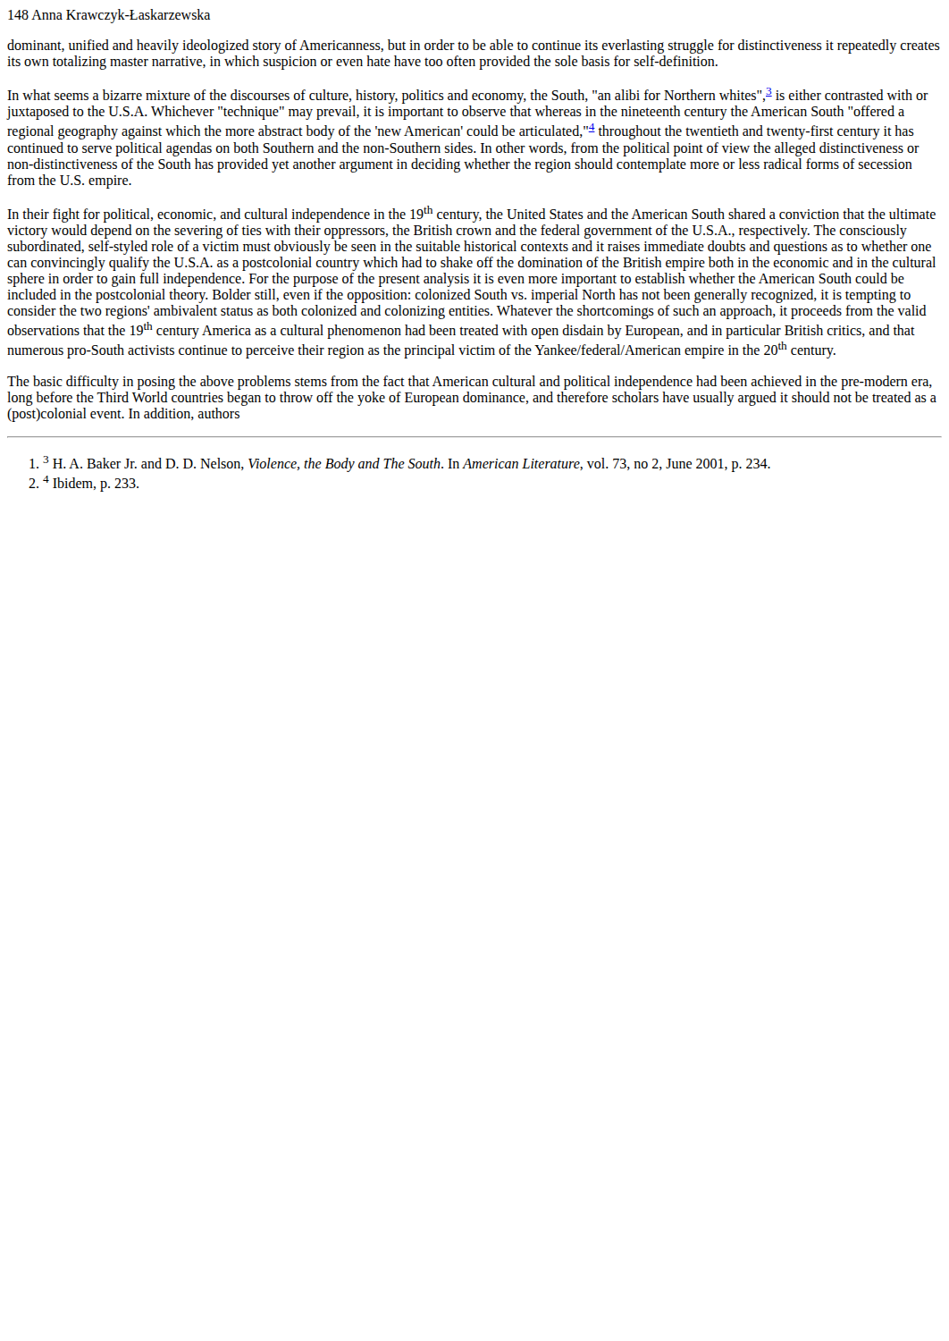148 Anna Krawczyk-Łaskarzewska
dominant, unified and heavily ideologized story of Americanness, but in order to be able to continue its everlasting struggle for distinctiveness it repeatedly creates its own totalizing master narrative, in which suspicion or even hate have too often provided the sole basis for self-definition.
In what seems a bizarre mixture of the discourses of culture, history, politics and economy, the South, "an alibi for Northern whites",3 is either contrasted with or juxtaposed to the U.S.A. Whichever "technique" may prevail, it is important to observe that whereas in the nineteenth century the American South "offered a regional geography against which the more abstract body of the 'new American' could be articulated,"4 throughout the twentieth and twenty-first century it has continued to serve political agendas on both Southern and the non-Southern sides. In other words, from the political point of view the alleged distinctiveness or non-distinctiveness of the South has provided yet another argument in deciding whether the region should contemplate more or less radical forms of secession from the U.S. empire.
In their fight for political, economic, and cultural independence in the 19th century, the United States and the American South shared a conviction that the ultimate victory would depend on the severing of ties with their oppressors, the British crown and the federal government of the U.S.A., respectively. The consciously subordinated, self-styled role of a victim must obviously be seen in the suitable historical contexts and it raises immediate doubts and questions as to whether one can convincingly qualify the U.S.A. as a postcolonial country which had to shake off the domination of the British empire both in the economic and in the cultural sphere in order to gain full independence. For the purpose of the present analysis it is even more important to establish whether the American South could be included in the postcolonial theory. Bolder still, even if the opposition: colonized South vs. imperial North has not been generally recognized, it is tempting to consider the two regions' ambivalent status as both colonized and colonizing entities. Whatever the shortcomings of such an approach, it proceeds from the valid observations that the 19th century America as a cultural phenomenon had been treated with open disdain by European, and in particular British critics, and that numerous pro-South activists continue to perceive their region as the principal victim of the Yankee/federal/American empire in the 20th century.
The basic difficulty in posing the above problems stems from the fact that American cultural and political independence had been achieved in the pre-modern era, long before the Third World countries began to throw off the yoke of European dominance, and therefore scholars have usually argued it should not be treated as a (post)colonial event. In addition, authors
3 H. A. Baker Jr. and D. D. Nelson, Violence, the Body and The South. In American Literature, vol. 73, no 2, June 2001, p. 234.
4 Ibidem, p. 233.